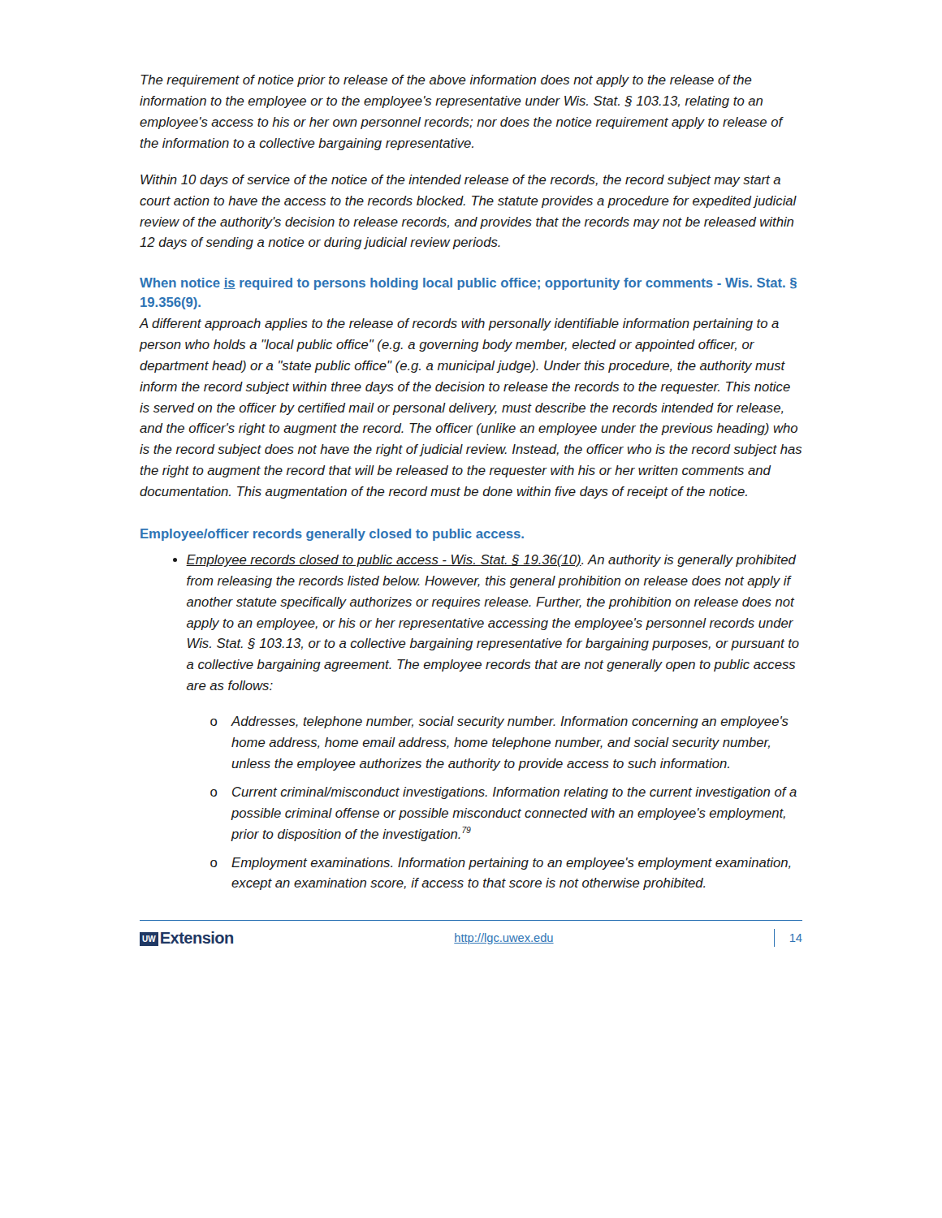The requirement of notice prior to release of the above information does not apply to the release of the information to the employee or to the employee's representative under Wis. Stat. § 103.13, relating to an employee's access to his or her own personnel records; nor does the notice requirement apply to release of the information to a collective bargaining representative.
Within 10 days of service of the notice of the intended release of the records, the record subject may start a court action to have the access to the records blocked. The statute provides a procedure for expedited judicial review of the authority's decision to release records, and provides that the records may not be released within 12 days of sending a notice or during judicial review periods.
When notice is required to persons holding local public office; opportunity for comments - Wis. Stat. § 19.356(9).
A different approach applies to the release of records with personally identifiable information pertaining to a person who holds a "local public office" (e.g. a governing body member, elected or appointed officer, or department head) or a "state public office" (e.g. a municipal judge). Under this procedure, the authority must inform the record subject within three days of the decision to release the records to the requester. This notice is served on the officer by certified mail or personal delivery, must describe the records intended for release, and the officer's right to augment the record. The officer (unlike an employee under the previous heading) who is the record subject does not have the right of judicial review. Instead, the officer who is the record subject has the right to augment the record that will be released to the requester with his or her written comments and documentation. This augmentation of the record must be done within five days of receipt of the notice.
Employee/officer records generally closed to public access.
Employee records closed to public access - Wis. Stat. § 19.36(10). An authority is generally prohibited from releasing the records listed below. However, this general prohibition on release does not apply if another statute specifically authorizes or requires release. Further, the prohibition on release does not apply to an employee, or his or her representative accessing the employee's personnel records under Wis. Stat. § 103.13, or to a collective bargaining representative for bargaining purposes, or pursuant to a collective bargaining agreement. The employee records that are not generally open to public access are as follows:
Addresses, telephone number, social security number. Information concerning an employee's home address, home email address, home telephone number, and social security number, unless the employee authorizes the authority to provide access to such information.
Current criminal/misconduct investigations. Information relating to the current investigation of a possible criminal offense or possible misconduct connected with an employee's employment, prior to disposition of the investigation.79
Employment examinations. Information pertaining to an employee's employment examination, except an examination score, if access to that score is not otherwise prohibited.
UWExtension
http://lgc.uwex.edu
14